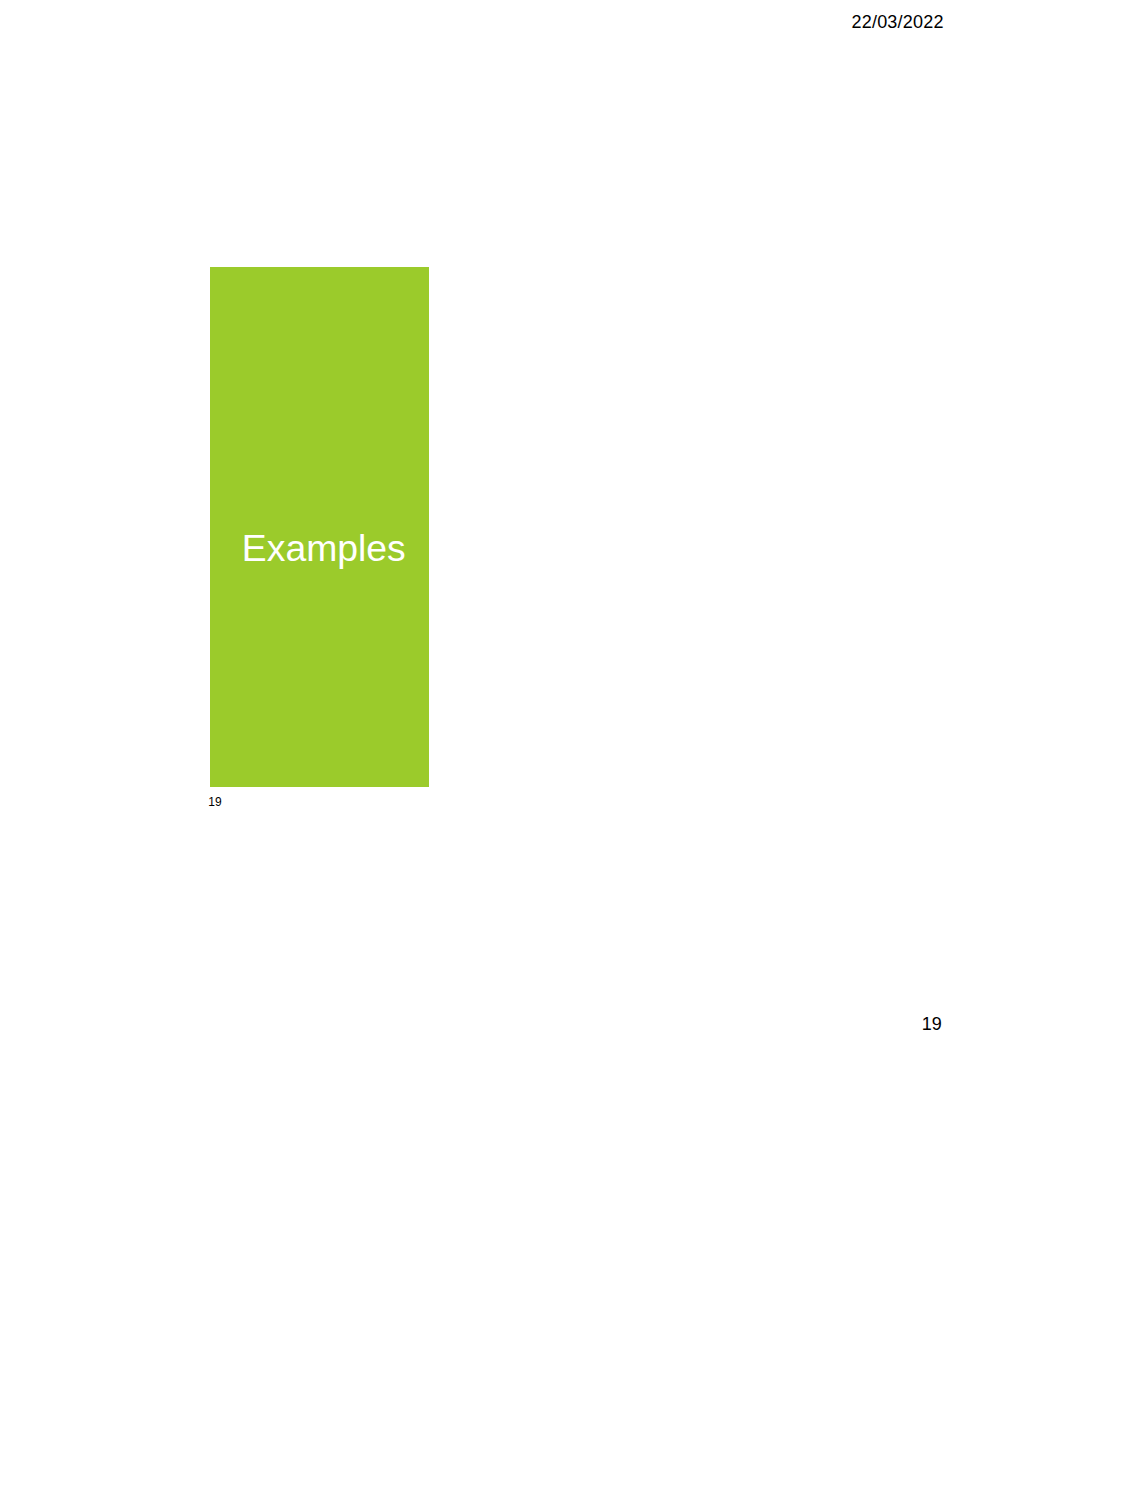22/03/2022
Examples
19
19